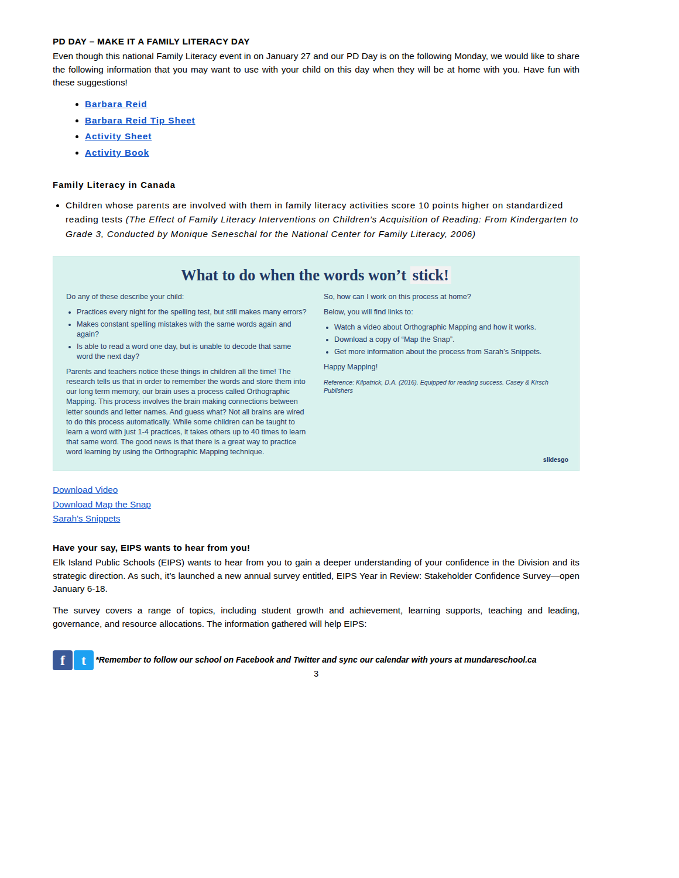PD DAY – MAKE IT A FAMILY LITERACY DAY
Even though this national Family Literacy event in on January 27 and our PD Day is on the following Monday, we would like to share the following information that you may want to use with your child on this day when they will be at home with you. Have fun with these suggestions!
Barbara Reid
Barbara Reid Tip Sheet
Activity Sheet
Activity Book
Family Literacy in Canada
Children whose parents are involved with them in family literacy activities score 10 points higher on standardized reading tests (The Effect of Family Literacy Interventions on Children’s Acquisition of Reading: From Kindergarten to Grade 3, Conducted by Monique Seneschal for the National Center for Family Literacy, 2006)
What to do when the words won’t stick!
Do any of these describe your child:
Practices every night for the spelling test, but still makes many errors?
Makes constant spelling mistakes with the same words again and again?
Is able to read a word one day, but is unable to decode that same word the next day?
Parents and teachers notice these things in children all the time! The research tells us that in order to remember the words and store them into our long term memory, our brain uses a process called Orthographic Mapping. This process involves the brain making connections between letter sounds and letter names. And guess what? Not all brains are wired to do this process automatically. While some children can be taught to learn a word with just 1-4 practices, it takes others up to 40 times to learn that same word. The good news is that there is a great way to practice word learning by using the Orthographic Mapping technique.
So, how can I work on this process at home?
Below, you will find links to:
Watch a video about Orthographic Mapping and how it works.
Download a copy of “Map the Snap”.
Get more information about the process from Sarah’s Snippets.
Happy Mapping!
Reference: Kilpatrick, D.A. (2016). Equipped for reading success. Casey & Kirsch Publishers
slidesgo
Download Video Download Map the Snap Sarah's Snippets
Have your say, EIPS wants to hear from you!
Elk Island Public Schools (EIPS) wants to hear from you to gain a deeper understanding of your confidence in the Division and its strategic direction. As such, it’s launched a new annual survey entitled, EIPS Year in Review: Stakeholder Confidence Survey—open January 6-18.
The survey covers a range of topics, including student growth and achievement, learning supports, teaching and leading, governance, and resource allocations. The information gathered will help EIPS:
ft
*Remember to follow our school on Facebook and Twitter and sync our calendar with yours at mundareschool.ca
3